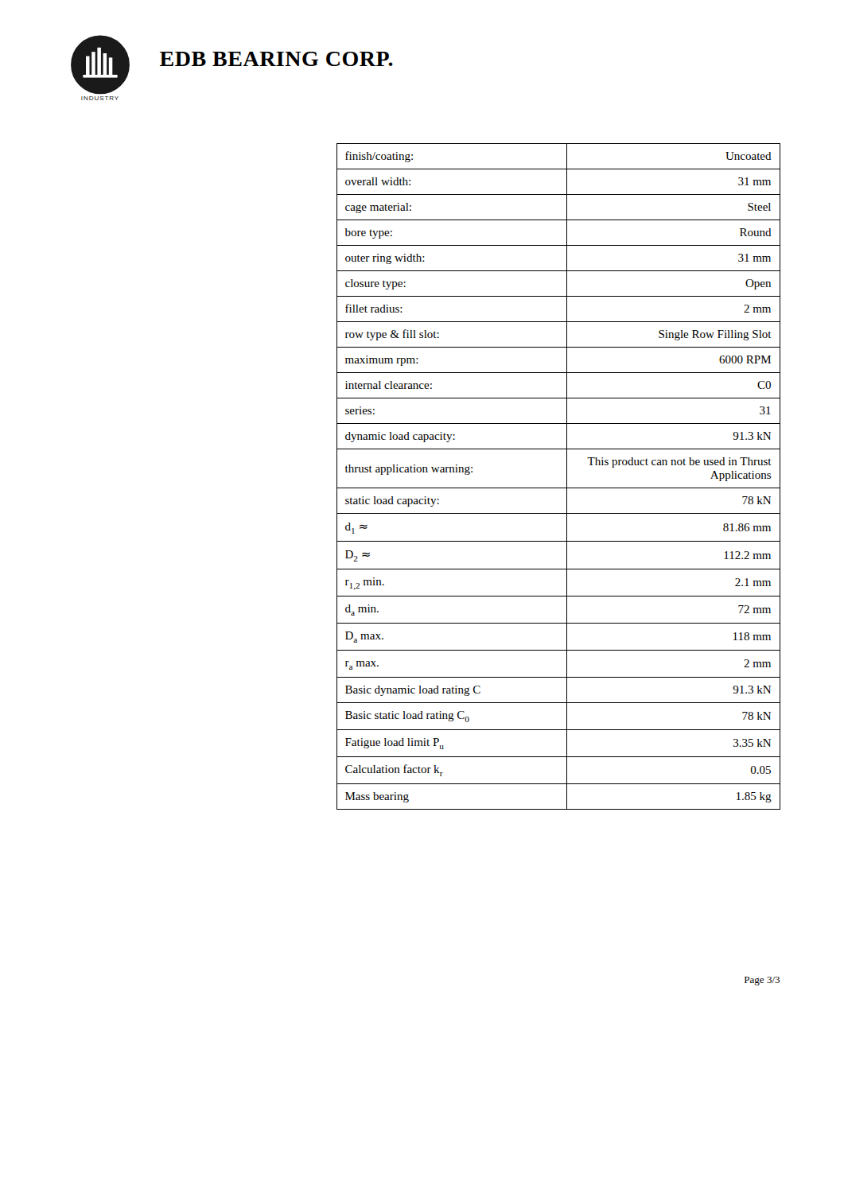INDUSTRY
EDB BEARING CORP.
| finish/coating: | Uncoated |
| overall width: | 31 mm |
| cage material: | Steel |
| bore type: | Round |
| outer ring width: | 31 mm |
| closure type: | Open |
| fillet radius: | 2 mm |
| row type & fill slot: | Single Row Filling Slot |
| maximum rpm: | 6000 RPM |
| internal clearance: | C0 |
| series: | 31 |
| dynamic load capacity: | 91.3 kN |
| thrust application warning: | This product can not be used in Thrust Applications |
| static load capacity: | 78 kN |
| d 1 ≈ | 81.86 mm |
| D 2 ≈ | 112.2 mm |
| r 1,2 min. | 2.1 mm |
| d a min. | 72 mm |
| D a max. | 118 mm |
| r a max. | 2 mm |
| Basic dynamic load rating C | 91.3 kN |
| Basic static load rating C 0 | 78 kN |
| Fatigue load limit P u | 3.35 kN |
| Calculation factor k r | 0.05 |
| Mass bearing | 1.85 kg |
Page 3/3